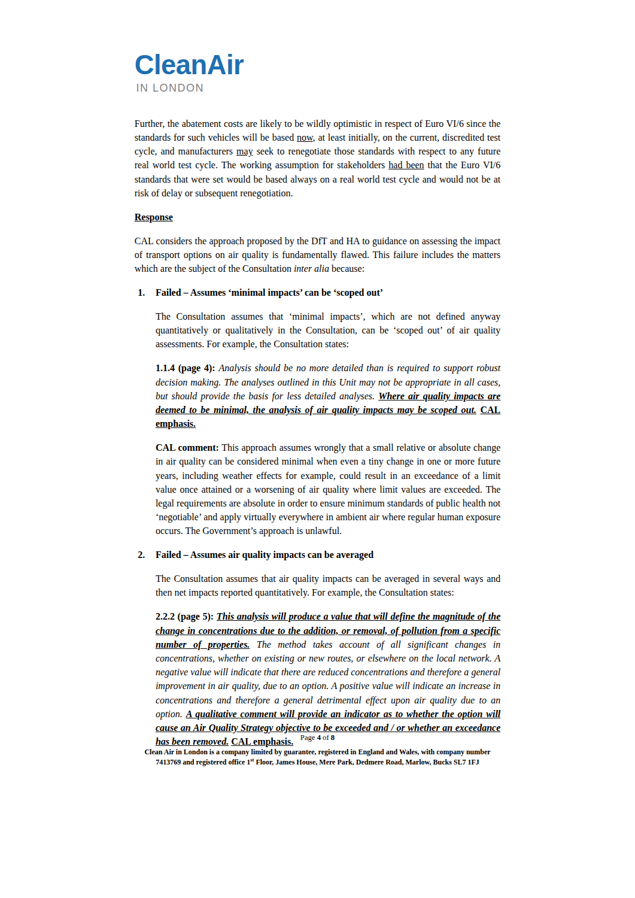Clean Air
IN LONDON
Further, the abatement costs are likely to be wildly optimistic in respect of Euro VI/6 since the standards for such vehicles will be based now, at least initially, on the current, discredited test cycle, and manufacturers may seek to renegotiate those standards with respect to any future real world test cycle. The working assumption for stakeholders had been that the Euro VI/6 standards that were set would be based always on a real world test cycle and would not be at risk of delay or subsequent renegotiation.
Response
CAL considers the approach proposed by the DfT and HA to guidance on assessing the impact of transport options on air quality is fundamentally flawed. This failure includes the matters which are the subject of the Consultation inter alia because:
Failed – Assumes ‘minimal impacts’ can be ‘scoped out’
The Consultation assumes that ‘minimal impacts’, which are not defined anyway quantitatively or qualitatively in the Consultation, can be ‘scoped out’ of air quality assessments. For example, the Consultation states:
1.1.4 (page 4): Analysis should be no more detailed than is required to support robust decision making. The analyses outlined in this Unit may not be appropriate in all cases, but should provide the basis for less detailed analyses. Where air quality impacts are deemed to be minimal, the analysis of air quality impacts may be scoped out. CAL emphasis.
CAL comment: This approach assumes wrongly that a small relative or absolute change in air quality can be considered minimal when even a tiny change in one or more future years, including weather effects for example, could result in an exceedance of a limit value once attained or a worsening of air quality where limit values are exceeded. The legal requirements are absolute in order to ensure minimum standards of public health not ‘negotiable’ and apply virtually everywhere in ambient air where regular human exposure occurs. The Government’s approach is unlawful.
Failed – Assumes air quality impacts can be averaged
The Consultation assumes that air quality impacts can be averaged in several ways and then net impacts reported quantitatively. For example, the Consultation states:
2.2.2 (page 5): This analysis will produce a value that will define the magnitude of the change in concentrations due to the addition, or removal, of pollution from a specific number of properties. The method takes account of all significant changes in concentrations, whether on existing or new routes, or elsewhere on the local network. A negative value will indicate that there are reduced concentrations and therefore a general improvement in air quality, due to an option. A positive value will indicate an increase in concentrations and therefore a general detrimental effect upon air quality due to an option. A qualitative comment will provide an indicator as to whether the option will cause an Air Quality Strategy objective to be exceeded and / or whether an exceedance has been removed. CAL emphasis.
Page 4 of 8
Clean Air in London is a company limited by guarantee, registered in England and Wales, with company number 7413769 and registered office 1st Floor, James House, Mere Park, Dedmere Road, Marlow, Bucks SL7 1FJ